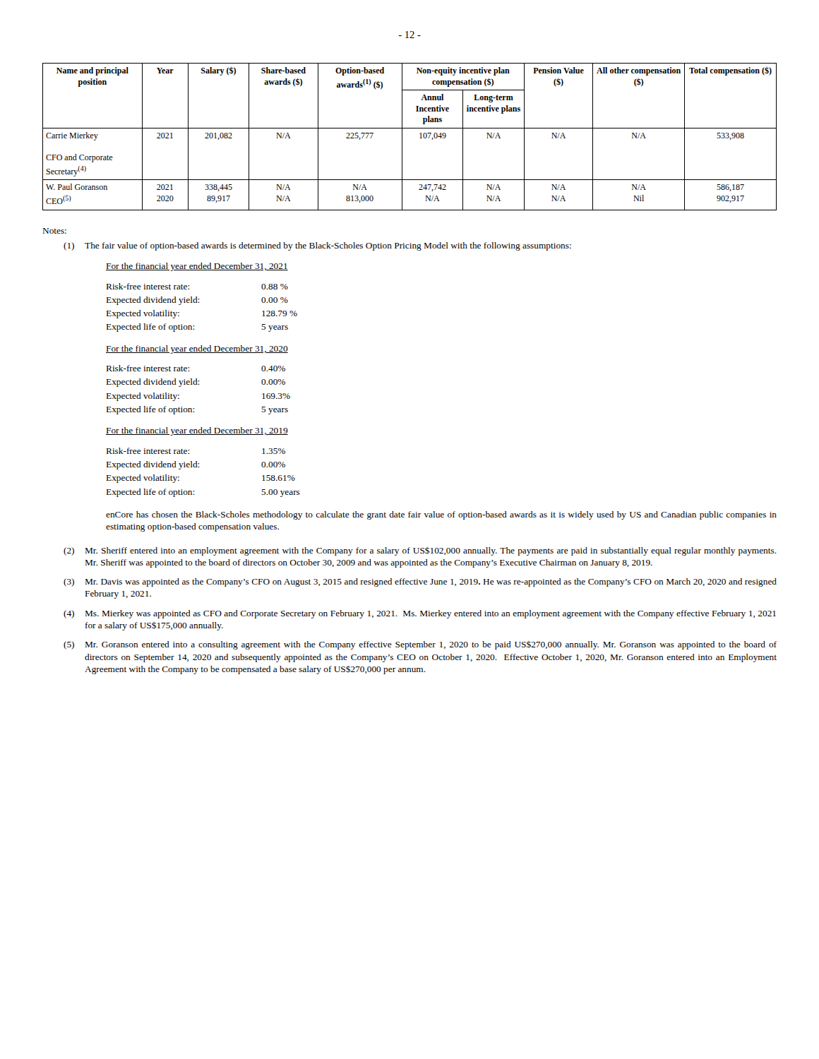- 12 -
| Name and principal position | Year | Salary ($) | Share-based awards ($) | Option-based awards (1) ($) | Non-equity incentive plan compensation ($) | Pension Value ($) | All other compensation ($) | Total compensation ($) |
| --- | --- | --- | --- | --- | --- | --- | --- | --- |
| Annul Incentive plans | Long-term incentive plans |
| Carrie Mierkey CFO and Corporate Secretary (4) | 2021 | 201,082 | N/A | 225,777 | 107,049 | N/A | N/A | N/A | 533,908 |
| W. Paul Goranson CEO (5) | 2021 2020 | 338,445 89,917 | N/A N/A | N/A 813,000 | 247,742 N/A | N/A N/A | N/A N/A | N/A Nil | 586,187 902,917 |
Notes:
(1)
The fair value of option-based awards is determined by the Black-Scholes Option Pricing Model with the following assumptions:
For the financial year ended December 31, 2021
| Risk-free interest rate: | 0.88 % |
| Expected dividend yield: | 0.00 % |
| Expected volatility: | 128.79 % |
| Expected life of option: | 5 years |
For the financial year ended December 31, 2020
| Risk-free interest rate: | 0.40% |
| Expected dividend yield: | 0.00% |
| Expected volatility: | 169.3% |
| Expected life of option: | 5 years |
For the financial year ended December 31, 2019
| Risk-free interest rate: | 1.35% |
| Expected dividend yield: | 0.00% |
| Expected volatility: | 158.61% |
| Expected life of option: | 5.00 years |
enCore has chosen the Black-Scholes methodology to calculate the grant date fair value of option-based awards as it is widely used by US and Canadian public companies in estimating option-based compensation values.
(2)
Mr. Sheriff entered into an employment agreement with the Company for a salary of US$102,000 annually. The payments are paid in substantially equal regular monthly payments. Mr. Sheriff was appointed to the board of directors on October 30, 2009 and was appointed as the Company’s Executive Chairman on January 8, 2019.
(3)
Mr. Davis was appointed as the Company’s CFO on August 3, 2015 and resigned effective June 1, 2019. He was re-appointed as the Company’s CFO on March 20, 2020 and resigned February 1, 2021.
(4)
Ms. Mierkey was appointed as CFO and Corporate Secretary on February 1, 2021. Ms. Mierkey entered into an employment agreement with the Company effective February 1, 2021 for a salary of US$175,000 annually.
(5)
Mr. Goranson entered into a consulting agreement with the Company effective September 1, 2020 to be paid US$270,000 annually. Mr. Goranson was appointed to the board of directors on September 14, 2020 and subsequently appointed as the Company’s CEO on October 1, 2020. Effective October 1, 2020, Mr. Goranson entered into an Employment Agreement with the Company to be compensated a base salary of US$270,000 per annum.